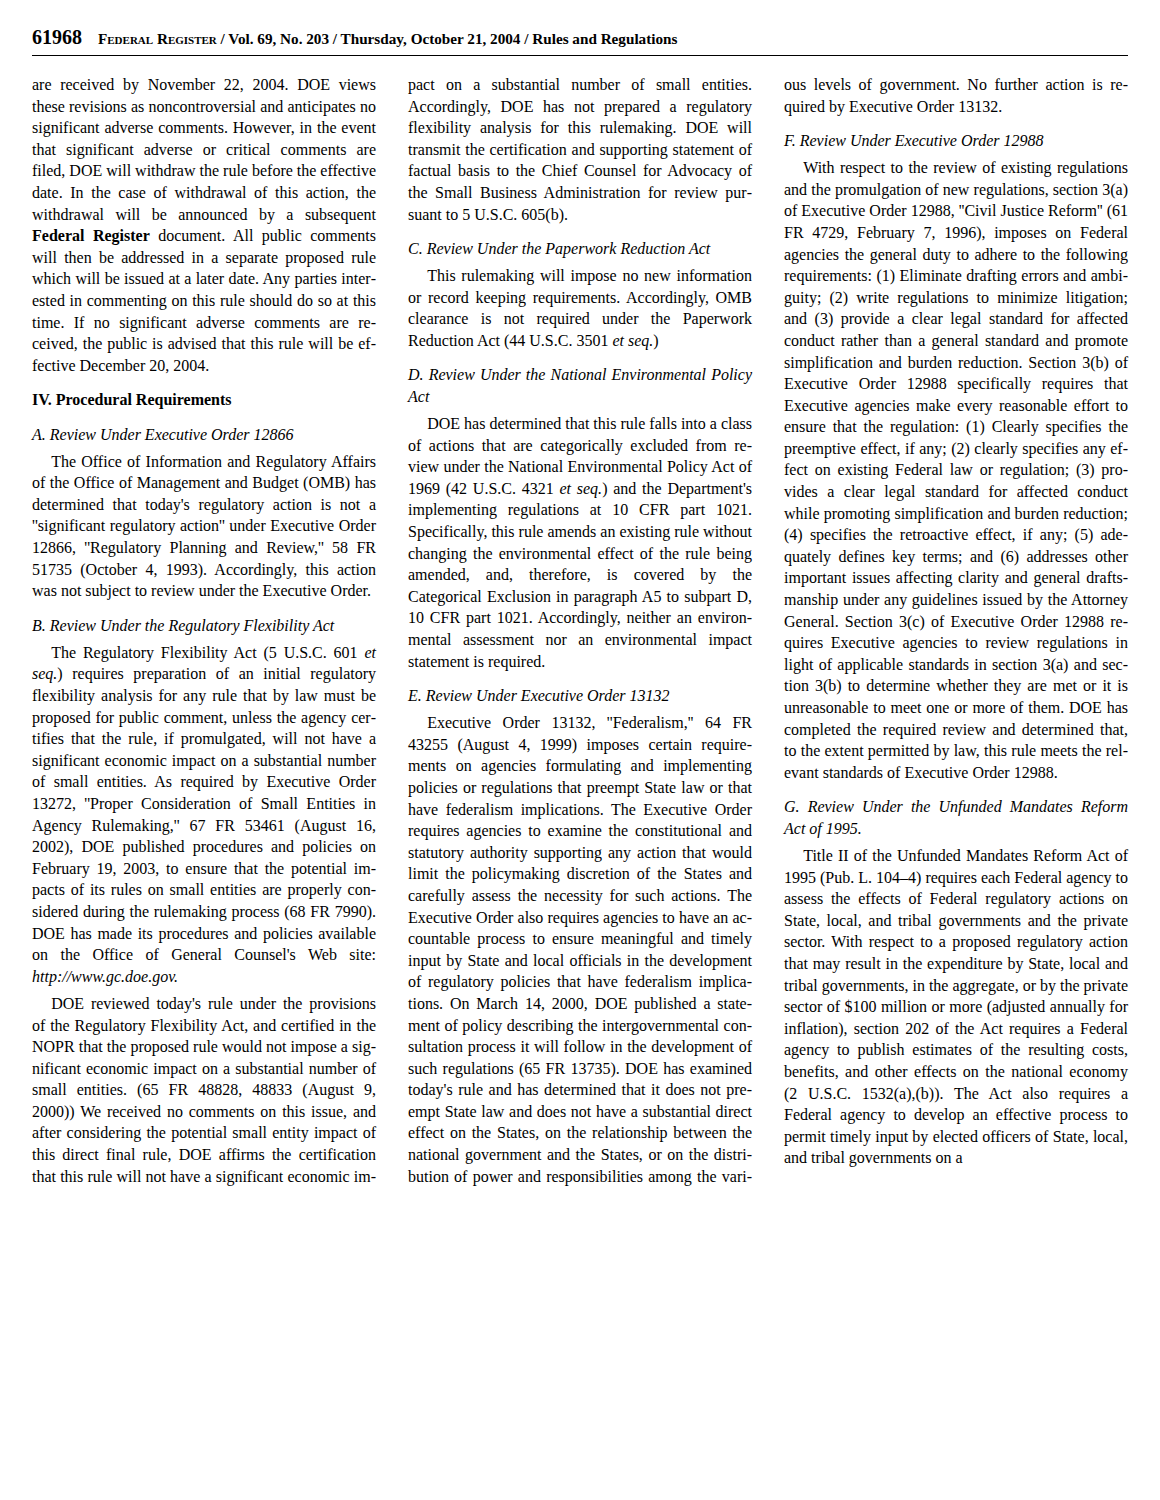61968 Federal Register / Vol. 69, No. 203 / Thursday, October 21, 2004 / Rules and Regulations
are received by November 22, 2004. DOE views these revisions as noncontroversial and anticipates no significant adverse comments. However, in the event that significant adverse or critical comments are filed, DOE will withdraw the rule before the effective date. In the case of withdrawal of this action, the withdrawal will be announced by a subsequent Federal Register document. All public comments will then be addressed in a separate proposed rule which will be issued at a later date. Any parties interested in commenting on this rule should do so at this time. If no significant adverse comments are received, the public is advised that this rule will be effective December 20, 2004.
IV. Procedural Requirements
A. Review Under Executive Order 12866
The Office of Information and Regulatory Affairs of the Office of Management and Budget (OMB) has determined that today's regulatory action is not a ''significant regulatory action'' under Executive Order 12866, ''Regulatory Planning and Review,'' 58 FR 51735 (October 4, 1993). Accordingly, this action was not subject to review under the Executive Order.
B. Review Under the Regulatory Flexibility Act
The Regulatory Flexibility Act (5 U.S.C. 601 et seq.) requires preparation of an initial regulatory flexibility analysis for any rule that by law must be proposed for public comment, unless the agency certifies that the rule, if promulgated, will not have a significant economic impact on a substantial number of small entities. As required by Executive Order 13272, ''Proper Consideration of Small Entities in Agency Rulemaking,'' 67 FR 53461 (August 16, 2002), DOE published procedures and policies on February 19, 2003, to ensure that the potential impacts of its rules on small entities are properly considered during the rulemaking process (68 FR 7990). DOE has made its procedures and policies available on the Office of General Counsel's Web site: http://www.gc.doe.gov.
DOE reviewed today's rule under the provisions of the Regulatory Flexibility Act, and certified in the NOPR that the proposed rule would not impose a significant economic impact on a substantial number of small entities. (65 FR 48828, 48833 (August 9, 2000)) We received no comments on this issue, and after considering the potential small entity impact of this direct final rule, DOE affirms the certification that this rule will not have a significant economic impact on a substantial number of small entities. Accordingly, DOE has not prepared a regulatory flexibility analysis for this rulemaking. DOE will transmit the certification and supporting statement of factual basis to the Chief Counsel for Advocacy of the Small Business Administration for review pursuant to 5 U.S.C. 605(b).
C. Review Under the Paperwork Reduction Act
This rulemaking will impose no new information or record keeping requirements. Accordingly, OMB clearance is not required under the Paperwork Reduction Act (44 U.S.C. 3501 et seq.)
D. Review Under the National Environmental Policy Act
DOE has determined that this rule falls into a class of actions that are categorically excluded from review under the National Environmental Policy Act of 1969 (42 U.S.C. 4321 et seq.) and the Department's implementing regulations at 10 CFR part 1021. Specifically, this rule amends an existing rule without changing the environmental effect of the rule being amended, and, therefore, is covered by the Categorical Exclusion in paragraph A5 to subpart D, 10 CFR part 1021. Accordingly, neither an environmental assessment nor an environmental impact statement is required.
E. Review Under Executive Order 13132
Executive Order 13132, ''Federalism,'' 64 FR 43255 (August 4, 1999) imposes certain requirements on agencies formulating and implementing policies or regulations that preempt State law or that have federalism implications. The Executive Order requires agencies to examine the constitutional and statutory authority supporting any action that would limit the policymaking discretion of the States and carefully assess the necessity for such actions. The Executive Order also requires agencies to have an accountable process to ensure meaningful and timely input by State and local officials in the development of regulatory policies that have federalism implications. On March 14, 2000, DOE published a statement of policy describing the intergovernmental consultation process it will follow in the development of such regulations (65 FR 13735). DOE has examined today's rule and has determined that it does not preempt State law and does not have a substantial direct effect on the States, on the relationship between the national government and the States, or on the distribution of power and responsibilities among the various levels of government. No further action is required by Executive Order 13132.
F. Review Under Executive Order 12988
With respect to the review of existing regulations and the promulgation of new regulations, section 3(a) of Executive Order 12988, ''Civil Justice Reform'' (61 FR 4729, February 7, 1996), imposes on Federal agencies the general duty to adhere to the following requirements: (1) Eliminate drafting errors and ambiguity; (2) write regulations to minimize litigation; and (3) provide a clear legal standard for affected conduct rather than a general standard and promote simplification and burden reduction. Section 3(b) of Executive Order 12988 specifically requires that Executive agencies make every reasonable effort to ensure that the regulation: (1) Clearly specifies the preemptive effect, if any; (2) clearly specifies any effect on existing Federal law or regulation; (3) provides a clear legal standard for affected conduct while promoting simplification and burden reduction; (4) specifies the retroactive effect, if any; (5) adequately defines key terms; and (6) addresses other important issues affecting clarity and general draftsmanship under any guidelines issued by the Attorney General. Section 3(c) of Executive Order 12988 requires Executive agencies to review regulations in light of applicable standards in section 3(a) and section 3(b) to determine whether they are met or it is unreasonable to meet one or more of them. DOE has completed the required review and determined that, to the extent permitted by law, this rule meets the relevant standards of Executive Order 12988.
G. Review Under the Unfunded Mandates Reform Act of 1995.
Title II of the Unfunded Mandates Reform Act of 1995 (Pub. L. 104–4) requires each Federal agency to assess the effects of Federal regulatory actions on State, local, and tribal governments and the private sector. With respect to a proposed regulatory action that may result in the expenditure by State, local and tribal governments, in the aggregate, or by the private sector of $100 million or more (adjusted annually for inflation), section 202 of the Act requires a Federal agency to publish estimates of the resulting costs, benefits, and other effects on the national economy (2 U.S.C. 1532(a),(b)). The Act also requires a Federal agency to develop an effective process to permit timely input by elected officers of State, local, and tribal governments on a